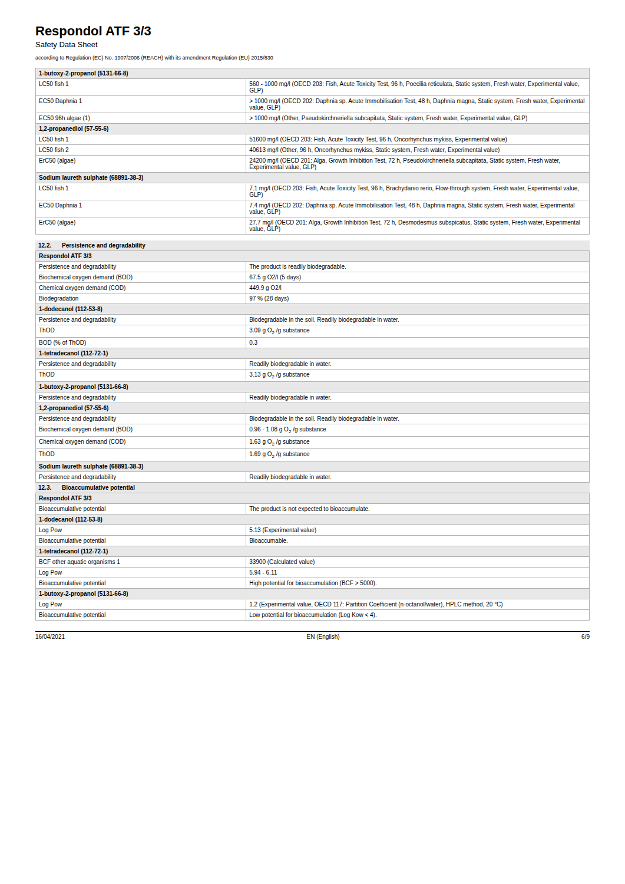Respondol ATF 3/3
Safety Data Sheet
according to Regulation (EC) No. 1907/2006 (REACH) with its amendment Regulation (EU) 2015/830
| 1-butoxy-2-propanol (5131-66-8) |
| LC50 fish 1 | 560 - 1000 mg/l (OECD 203: Fish, Acute Toxicity Test, 96 h, Poecilia reticulata, Static system, Fresh water, Experimental value, GLP) |
| EC50 Daphnia 1 | > 1000 mg/l (OECD 202: Daphnia sp. Acute Immobilisation Test, 48 h, Daphnia magna, Static system, Fresh water, Experimental value, GLP) |
| EC50 96h algae (1) | > 1000 mg/l (Other, Pseudokirchneriella subcapitata, Static system, Fresh water, Experimental value, GLP) |
| 1,2-propanediol (57-55-6) |
| LC50 fish 1 | 51600 mg/l (OECD 203: Fish, Acute Toxicity Test, 96 h, Oncorhynchus mykiss, Experimental value) |
| LC50 fish 2 | 40613 mg/l (Other, 96 h, Oncorhynchus mykiss, Static system, Fresh water, Experimental value) |
| ErC50 (algae) | 24200 mg/l (OECD 201: Alga, Growth Inhibition Test, 72 h, Pseudokirchneriella subcapitata, Static system, Fresh water, Experimental value, GLP) |
| Sodium laureth sulphate (68891-38-3) |
| LC50 fish 1 | 7.1 mg/l (OECD 203: Fish, Acute Toxicity Test, 96 h, Brachydanio rerio, Flow-through system, Fresh water, Experimental value, GLP) |
| EC50 Daphnia 1 | 7.4 mg/l (OECD 202: Daphnia sp. Acute Immobilisation Test, 48 h, Daphnia magna, Static system, Fresh water, Experimental value, GLP) |
| ErC50 (algae) | 27.7 mg/l (OECD 201: Alga, Growth Inhibition Test, 72 h, Desmodesmus subspicatus, Static system, Fresh water, Experimental value, GLP) |
12.2. Persistence and degradability
| Respondol ATF 3/3 |
| Persistence and degradability | The product is readily biodegradable. |
| Biochemical oxygen demand (BOD) | 67.5 g O2/l (5 days) |
| Chemical oxygen demand (COD) | 449.9 g O2/l |
| Biodegradation | 97 % (28 days) |
| 1-dodecanol (112-53-8) |
| Persistence and degradability | Biodegradable in the soil. Readily biodegradable in water. |
| ThOD | 3.09 g O 2 /g substance |
| BOD (% of ThOD) | 0.3 |
| 1-tetradecanol (112-72-1) |
| Persistence and degradability | Readily biodegradable in water. |
| ThOD | 3.13 g O 2 /g substance |
| 1-butoxy-2-propanol (5131-66-8) |
| Persistence and degradability | Readily biodegradable in water. |
| 1,2-propanediol (57-55-6) |
| Persistence and degradability | Biodegradable in the soil. Readily biodegradable in water. |
| Biochemical oxygen demand (BOD) | 0.96 - 1.08 g O 2 /g substance |
| Chemical oxygen demand (COD) | 1.63 g O 2 /g substance |
| ThOD | 1.69 g O 2 /g substance |
| Sodium laureth sulphate (68891-38-3) |
| Persistence and degradability | Readily biodegradable in water. |
12.3. Bioaccumulative potential
| Respondol ATF 3/3 |
| Bioaccumulative potential | The product is not expected to bioaccumulate. |
| 1-dodecanol (112-53-8) |
| Log Pow | 5.13 (Experimental value) |
| Bioaccumulative potential | Bioaccumable. |
| 1-tetradecanol (112-72-1) |
| BCF other aquatic organisms 1 | 33900 (Calculated value) |
| Log Pow | 5.94 - 6.11 |
| Bioaccumulative potential | High potential for bioaccumulation (BCF > 5000). |
| 1-butoxy-2-propanol (5131-66-8) |
| Log Pow | 1.2 (Experimental value, OECD 117: Partition Coefficient (n-octanol/water), HPLC method, 20 °C) |
| Bioaccumulative potential | Low potential for bioaccumulation (Log Kow < 4). |
16/04/2021 EN (English) 6/9